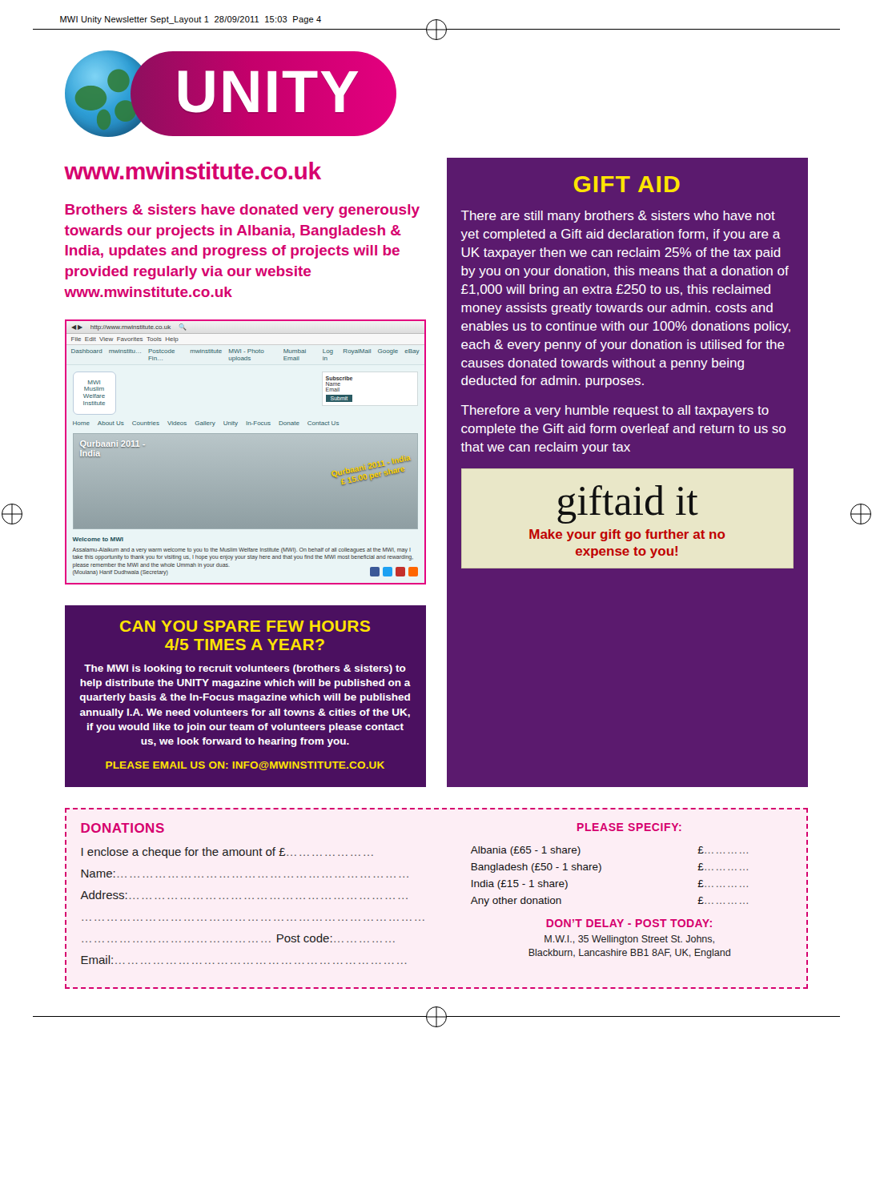MWI Unity Newsletter Sept_Layout 1 28/09/2011 15:03 Page 4
UNITY
www.mwinstitute.co.uk
Brothers & sisters have donated very generously towards our projects in Albania, Bangladesh & India, updates and progress of projects will be provided regularly via our website www.mwinstitute.co.uk
◀ ▶http://www.mwinstitute.co.uk🔍
File Edit View Favorites Tools Help
Dashboard mwinstitu…Postcode Fin…mwinstitute MWI - Photo uploads Mumbai Email Log in RoyalMail Google eBay
MWI
Muslim
Welfare
Institute
Home About Us Countries Videos Gallery Unity In-Focus Donate Contact Us
Qurbaani 2011 -
India
Qurbaani 2011 - India
£ 15.00 per share
Subscribe
Name
Email
Submit
Welcome to MWI Assalamu-Alaikum and a very warm welcome to you to the Muslim Welfare Institute (MWI). On behalf of all colleagues at the MWI, may I take this opportunity to thank you for visiting us, I hope you enjoy your stay here and that you find the MWI most beneficial and rewarding, please remember the MWI and the whole Ummah in your duas.
(Moulana) Hanif Dudhwala (Secretary)
CAN YOU SPARE FEW HOURS
4/5 TIMES A YEAR?
The MWI is looking to recruit volunteers (brothers & sisters) to help distribute the UNITY magazine which will be published on a quarterly basis & the In-Focus magazine which will be published annually I.A. We need volunteers for all towns & cities of the UK, if you would like to join our team of volunteers please contact us, we look forward to hearing from you.
PLEASE EMAIL US ON: INFO@MWINSTITUTE.CO.UK
GIFT AID
There are still many brothers & sisters who have not yet completed a Gift aid declaration form, if you are a UK taxpayer then we can reclaim 25% of the tax paid by you on your donation, this means that a donation of £1,000 will bring an extra £250 to us, this reclaimed money assists greatly towards our admin. costs and enables us to continue with our 100% donations policy, each & every penny of your donation is utilised for the causes donated towards without a penny being deducted for admin. purposes.
Therefore a very humble request to all taxpayers to complete the Gift aid form overleaf and return to us so that we can reclaim your tax
giftaid it
Make your gift go further at no
expense to you!
DONATIONS
I enclose a cheque for the amount of £…………………
Name:……………………………………………………………
Address:…………………………………………………………
………………………………………………………………………
……………………………………… Post code:……………
Email:……………………………………………………………
PLEASE SPECIFY:
| Albania (£65 - 1 share) | £ ………… |
| Bangladesh (£50 - 1 share) | £ ………… |
| India (£15 - 1 share) | £ ………… |
| Any other donation | £ ………… |
DON’T DELAY - POST TODAY:
M.W.I., 35 Wellington Street St. Johns,
Blackburn, Lancashire BB1 8AF, UK, England